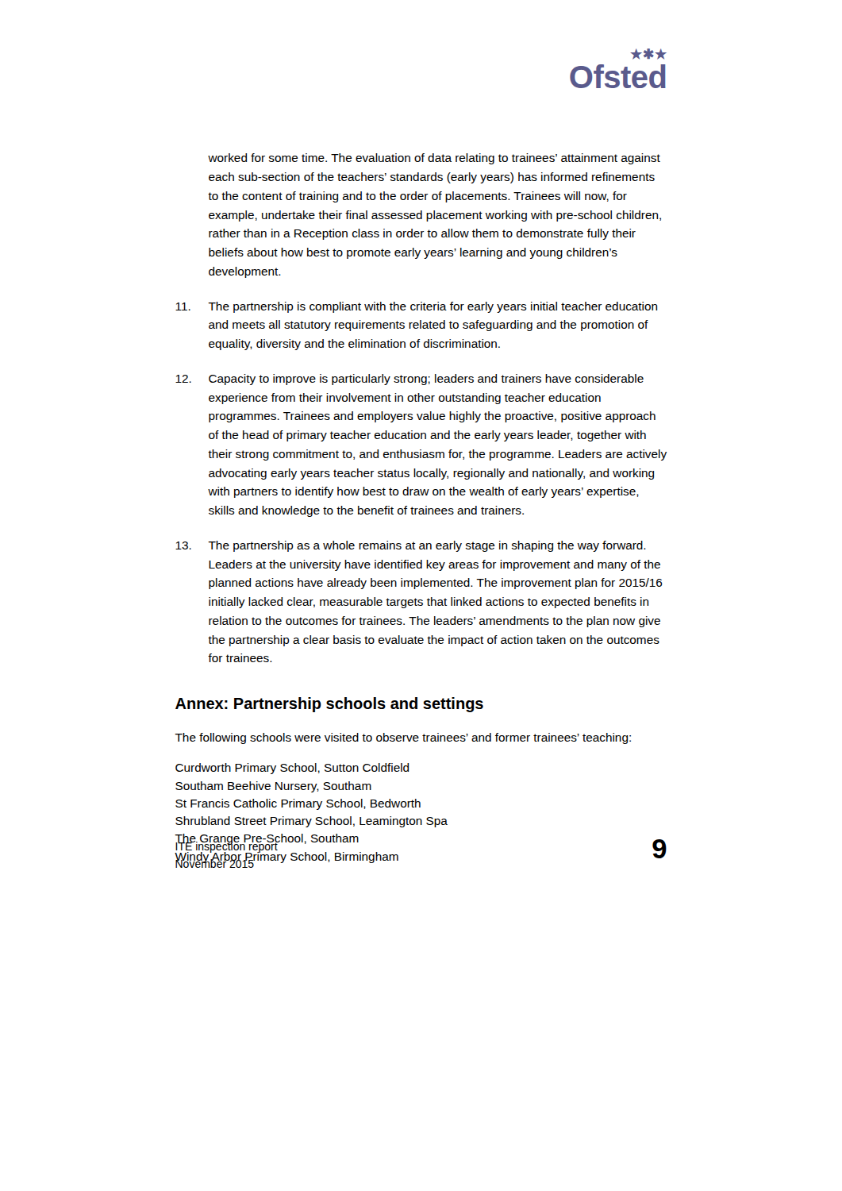★✱★
Ofsted
worked for some time. The evaluation of data relating to trainees’ attainment against each sub-section of the teachers’ standards (early years) has informed refinements to the content of training and to the order of placements. Trainees will now, for example, undertake their final assessed placement working with pre-school children, rather than in a Reception class in order to allow them to demonstrate fully their beliefs about how best to promote early years’ learning and young children’s development.
11. The partnership is compliant with the criteria for early years initial teacher education and meets all statutory requirements related to safeguarding and the promotion of equality, diversity and the elimination of discrimination.
12. Capacity to improve is particularly strong; leaders and trainers have considerable experience from their involvement in other outstanding teacher education programmes. Trainees and employers value highly the proactive, positive approach of the head of primary teacher education and the early years leader, together with their strong commitment to, and enthusiasm for, the programme. Leaders are actively advocating early years teacher status locally, regionally and nationally, and working with partners to identify how best to draw on the wealth of early years’ expertise, skills and knowledge to the benefit of trainees and trainers.
13. The partnership as a whole remains at an early stage in shaping the way forward. Leaders at the university have identified key areas for improvement and many of the planned actions have already been implemented. The improvement plan for 2015/16 initially lacked clear, measurable targets that linked actions to expected benefits in relation to the outcomes for trainees. The leaders’ amendments to the plan now give the partnership a clear basis to evaluate the impact of action taken on the outcomes for trainees.
Annex: Partnership schools and settings
The following schools were visited to observe trainees’ and former trainees’ teaching:
Curdworth Primary School, Sutton Coldfield
Southam Beehive Nursery, Southam
St Francis Catholic Primary School, Bedworth
Shrubland Street Primary School, Leamington Spa
The Grange Pre-School, Southam
Windy Arbor Primary School, Birmingham
ITE inspection report
November 2015
9